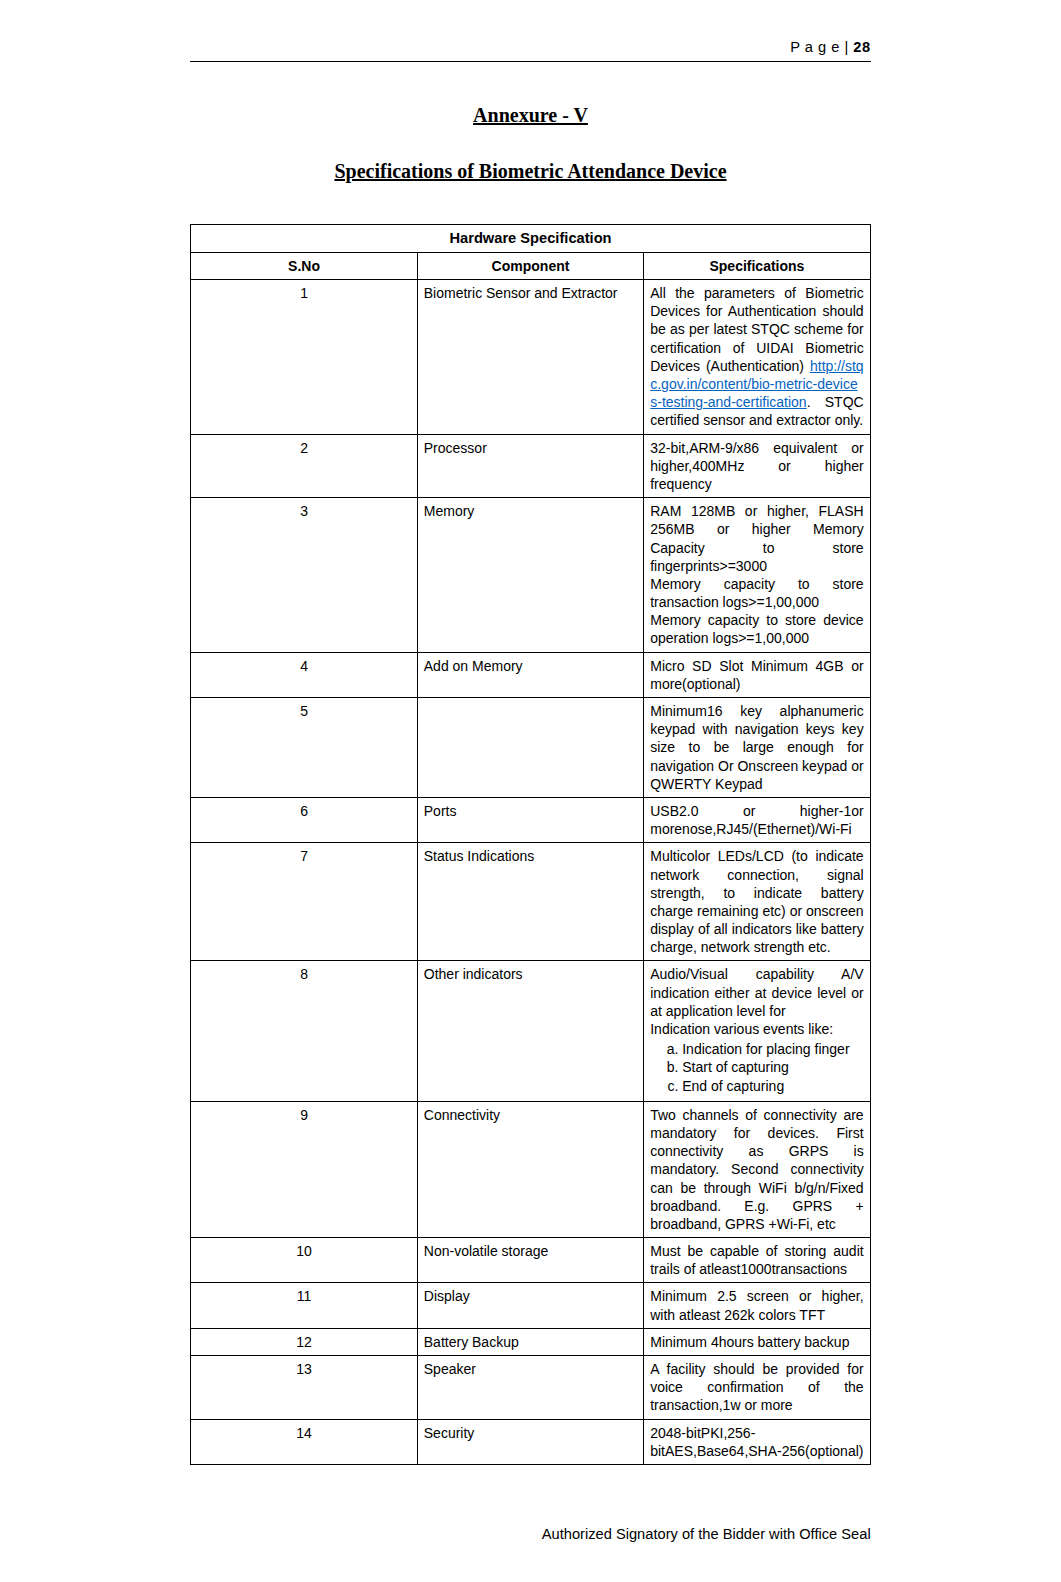P a g e | 28
Annexure - V
Specifications of Biometric Attendance Device
| Hardware Specification |
| --- |
| S.No | Component | Specifications |
| 1 | Biometric Sensor and Extractor | All the parameters of Biometric Devices for Authentication should be as per latest STQC scheme for certification of UIDAI Biometric Devices (Authentication) http://stqc.gov.in/content/bio-metric-devices-testing-and-certification . STQC certified sensor and extractor only. |
| 2 | Processor | 32-bit,ARM-9/x86 equivalent or higher,400MHz or higher frequency |
| 3 | Memory | RAM 128MB or higher, FLASH 256MB or higher Memory Capacity to store fingerprints>=3000 Memory capacity to store transaction logs>=1,00,000 Memory capacity to store device operation logs>=1,00,000 |
| 4 | Add on Memory | Micro SD Slot Minimum 4GB or more(optional) |
| 5 | | Minimum16 key alphanumeric keypad with navigation keys key size to be large enough for navigation Or Onscreen keypad or QWERTY Keypad |
| 6 | Ports | USB2.0 or higher-1or morenose,RJ45/(Ethernet)/Wi-Fi |
| 7 | Status Indications | Multicolor LEDs/LCD (to indicate network connection, signal strength, to indicate battery charge remaining etc) or onscreen display of all indicators like battery charge, network strength etc. |
| 8 | Other indicators | Audio/Visual capability A/V indication either at device level or at application level for Indication various events like: Indication for placing finger Start of capturing End of capturing |
| 9 | Connectivity | Two channels of connectivity are mandatory for devices. First connectivity as GRPS is mandatory. Second connectivity can be through WiFi b/g/n/Fixed broadband. E.g. GPRS + broadband, GPRS +Wi-Fi, etc |
| 10 | Non-volatile storage | Must be capable of storing audit trails of atleast1000transactions |
| 11 | Display | Minimum 2.5 screen or higher, with atleast 262k colors TFT |
| 12 | Battery Backup | Minimum 4hours battery backup |
| 13 | Speaker | A facility should be provided for voice confirmation of the transaction,1w or more |
| 14 | Security | 2048-bitPKI,256-bitAES,Base64,SHA-256(optional) |
Authorized Signatory of the Bidder with Office Seal